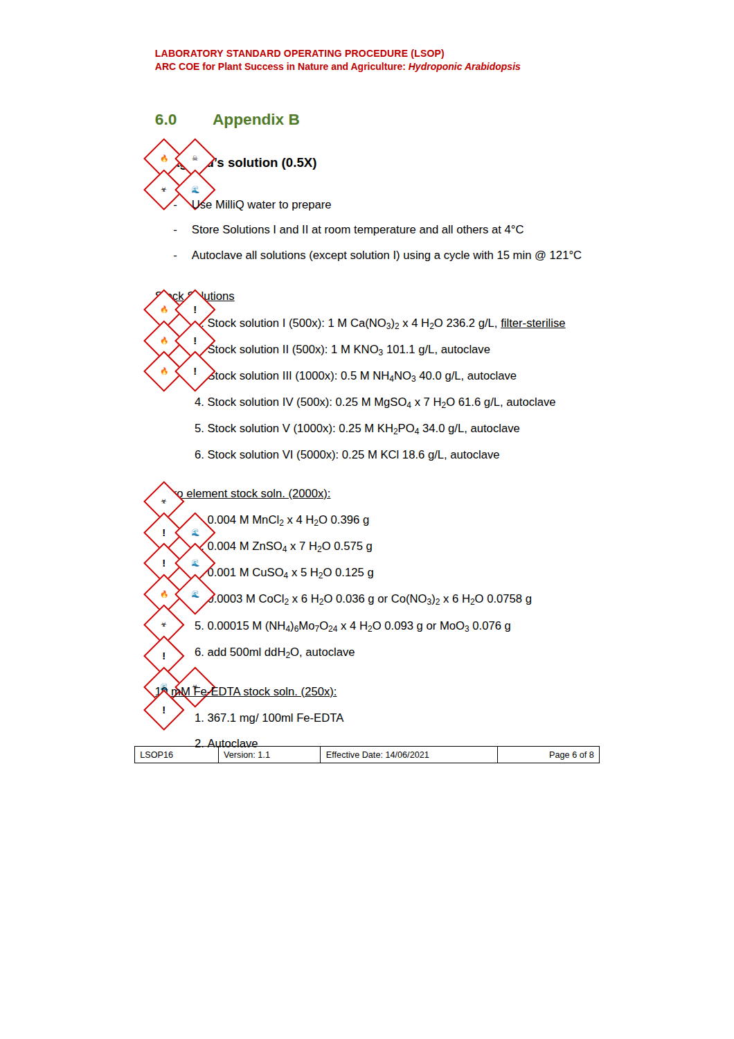LABORATORY STANDARD OPERATING PROCEDURE (LSOP)
ARC COE for Plant Success in Nature and Agriculture: Hydroponic Arabidopsis
6.0 Appendix B
🔥 ☠
☣ 🌊
Hoagland’s solution (0.5X)
Use MilliQ water to prepare
Store Solutions I and II at room temperature and all others at 4°C
Autoclave all solutions (except solution I) using a cycle with 15 min @ 121°C
🔥 !
🔥 !
🔥 !
Stock Solutions
Stock solution I (500x): 1 M Ca(NO3)2 x 4 H2O 236.2 g/L, filter-sterilise
Stock solution II (500x): 1 M KNO3 101.1 g/L, autoclave
Stock solution III (1000x): 0.5 M NH4NO3 40.0 g/L, autoclave
Stock solution IV (500x): 0.25 M MgSO4 x 7 H2O 61.6 g/L, autoclave
Stock solution V (1000x): 0.25 M KH2PO4 34.0 g/L, autoclave
Stock solution VI (5000x): 0.25 M KCl 18.6 g/L, autoclave
☣
! 🌊
! 🌊
🔥 🌊
☣
!
🌊 ☣
Micro element stock soln. (2000x):
0.004 M MnCl2 x 4 H2O 0.396 g
0.004 M ZnSO4 x 7 H2O 0.575 g
0.001 M CuSO4 x 5 H2O 0.125 g
0.0003 M CoCl2 x 6 H2O 0.036 g or Co(NO3)2 x 6 H2O 0.0758 g
0.00015 M (NH4)6Mo7O24 x 4 H2O 0.093 g or MoO3 0.076 g
add 500ml ddH2O, autoclave
!
10 mM Fe-EDTA stock soln. (250x):
367.1 mg/ 100ml Fe-EDTA
Autoclave
| LSOP16 | Version: 1.1 | Effective Date: 14/06/2021 | Page 6 of 8 |